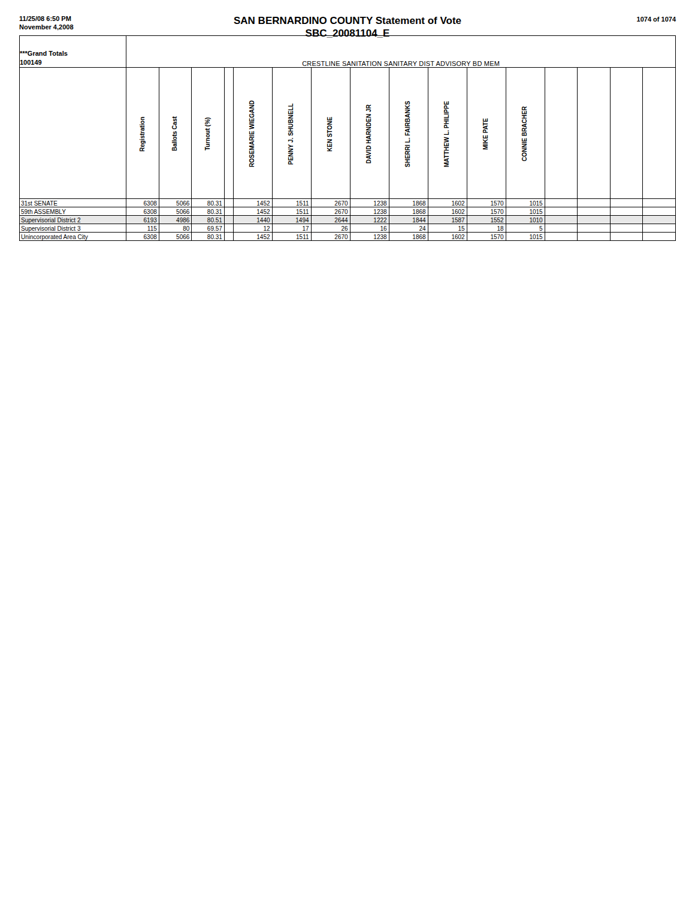11/25/08 6:50 PM
November 4,2008
SAN BERNARDINO COUNTY Statement of Vote
SBC_20081104_E
1074 of 1074
| ***Grand Totals 100149 | CRESTLINE SANITATION SANITARY DIST ADVISORY BD MEM |
| | Registration | Ballots Cast | Turnout (%) | | ROSEMARIE WIEGAND | PENNY J. SHUBNELL | KEN STONE | DAVID HARNDEN JR | SHERRI L. FAIRBANKS | MATTHEW L. PHILIPPE | MIKE PATE | CONNIE BRACHER | | | | |
| 31st SENATE | 6308 | 5066 | 80.31 | | 1452 | 1511 | 2670 | 1238 | 1868 | 1602 | 1570 | 1015 | | | | |
| 59th ASSEMBLY | 6308 | 5066 | 80.31 | | 1452 | 1511 | 2670 | 1238 | 1868 | 1602 | 1570 | 1015 | | | | |
| Supervisorial District 2 | 6193 | 4986 | 80.51 | | 1440 | 1494 | 2644 | 1222 | 1844 | 1587 | 1552 | 1010 | | | | |
| Supervisorial District 3 | 115 | 80 | 69.57 | | 12 | 17 | 26 | 16 | 24 | 15 | 18 | 5 | | | | |
| Unincorporated Area City | 6308 | 5066 | 80.31 | | 1452 | 1511 | 2670 | 1238 | 1868 | 1602 | 1570 | 1015 | | | | |